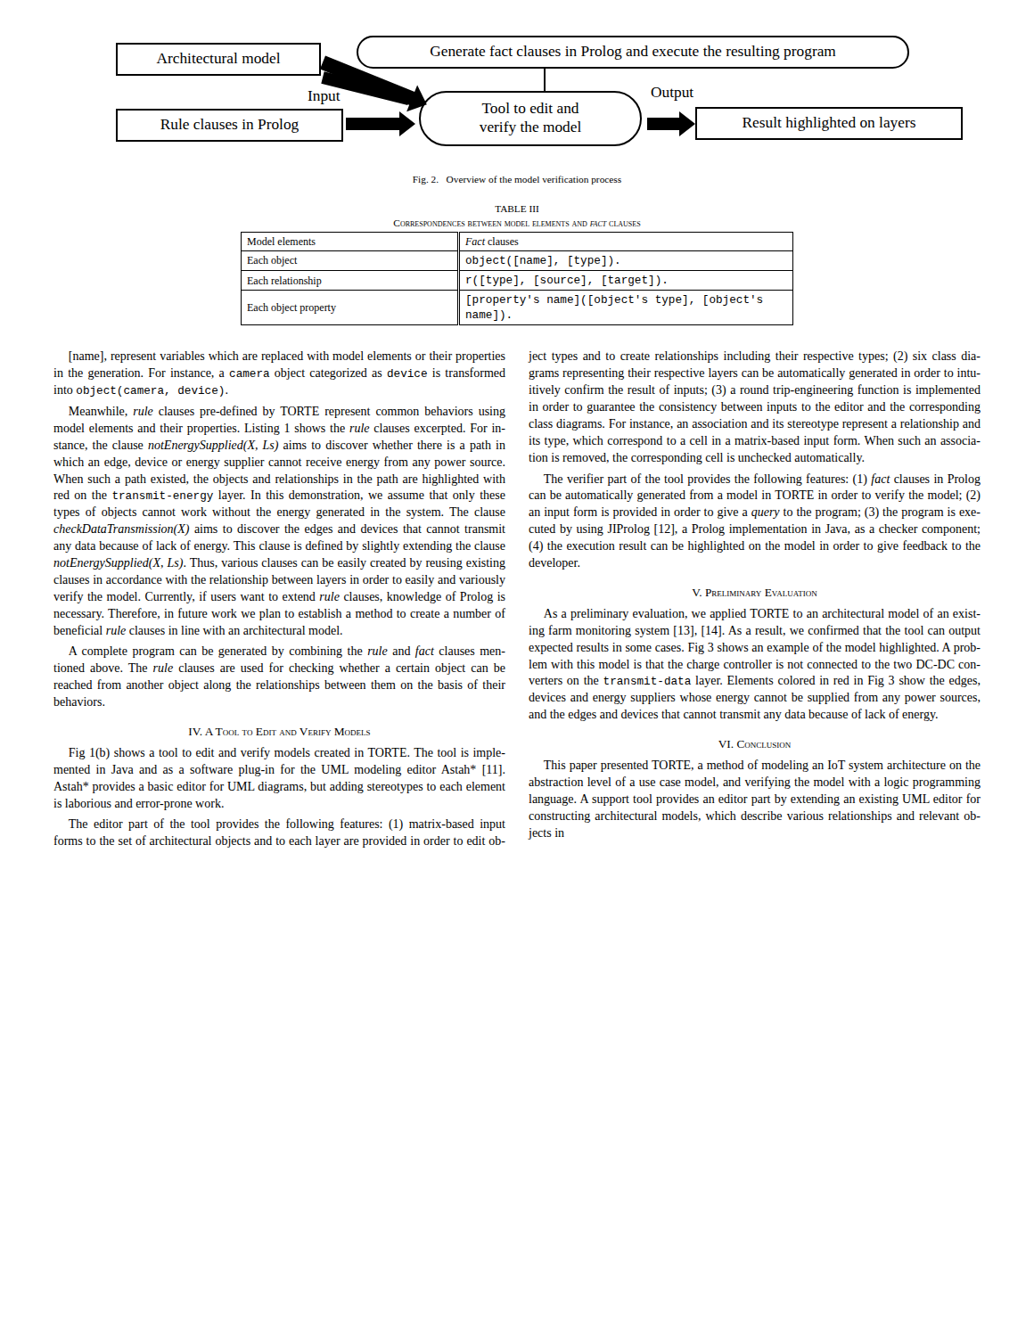Architectural model
Rule clauses in Prolog
Generate fact clauses in Prolog and execute the resulting program
Tool to edit and
verify the model
Result highlighted on layers
Input
Output
Fig. 2. Overview of the model verification process
TABLE III
Correspondences between model elements and fact clauses
| Model elements | Fact clauses |
| Each object | object([name], [type]). |
| Each relationship | r([type], [source], [target]). |
| Each object property | [property's name]([object's type], [object's name]). |
[name], represent variables which are replaced with model elements or their properties in the generation. For instance, a camera object categorized as device is transformed into object(camera, device).
Meanwhile, rule clauses pre-defined by TORTE represent common behaviors using model elements and their properties. Listing 1 shows the rule clauses excerpted. For instance, the clause notEnergySupplied(X, Ls) aims to discover whether there is a path in which an edge, device or energy supplier cannot receive energy from any power source. When such a path existed, the objects and relationships in the path are highlighted with red on the transmit-energy layer. In this demonstration, we assume that only these types of objects cannot work without the energy generated in the system. The clause checkDataTransmission(X) aims to discover the edges and devices that cannot transmit any data because of lack of energy. This clause is defined by slightly extending the clause notEnergySupplied(X, Ls). Thus, various clauses can be easily created by reusing existing clauses in accordance with the relationship between layers in order to easily and variously verify the model. Currently, if users want to extend rule clauses, knowledge of Prolog is necessary. Therefore, in future work we plan to establish a method to create a number of beneficial rule clauses in line with an architectural model.
A complete program can be generated by combining the rule and fact clauses mentioned above. The rule clauses are used for checking whether a certain object can be reached from another object along the relationships between them on the basis of their behaviors.
IV. A Tool to Edit and Verify Models
Fig 1(b) shows a tool to edit and verify models created in TORTE. The tool is implemented in Java and as a software plug-in for the UML modeling editor Astah* [11]. Astah* provides a basic editor for UML diagrams, but adding stereotypes to each element is laborious and error-prone work.
The editor part of the tool provides the following features: (1) matrix-based input forms to the set of architectural objects and to each layer are provided in order to edit object types and to create relationships including their respective types; (2) six class diagrams representing their respective layers can be automatically generated in order to intuitively confirm the result of inputs; (3) a round trip-engineering function is implemented in order to guarantee the consistency between inputs to the editor and the corresponding class diagrams. For instance, an association and its stereotype represent a relationship and its type, which correspond to a cell in a matrix-based input form. When such an association is removed, the corresponding cell is unchecked automatically.
The verifier part of the tool provides the following features: (1) fact clauses in Prolog can be automatically generated from a model in TORTE in order to verify the model; (2) an input form is provided in order to give a query to the program; (3) the program is executed by using JIProlog [12], a Prolog implementation in Java, as a checker component; (4) the execution result can be highlighted on the model in order to give feedback to the developer.
V. Preliminary Evaluation
As a preliminary evaluation, we applied TORTE to an architectural model of an existing farm monitoring system [13], [14]. As a result, we confirmed that the tool can output expected results in some cases. Fig 3 shows an example of the model highlighted. A problem with this model is that the charge controller is not connected to the two DC-DC converters on the transmit-data layer. Elements colored in red in Fig 3 show the edges, devices and energy suppliers whose energy cannot be supplied from any power sources, and the edges and devices that cannot transmit any data because of lack of energy.
VI. Conclusion
This paper presented TORTE, a method of modeling an IoT system architecture on the abstraction level of a use case model, and verifying the model with a logic programming language. A support tool provides an editor part by extending an existing UML editor for constructing architectural models, which describe various relationships and relevant objects in